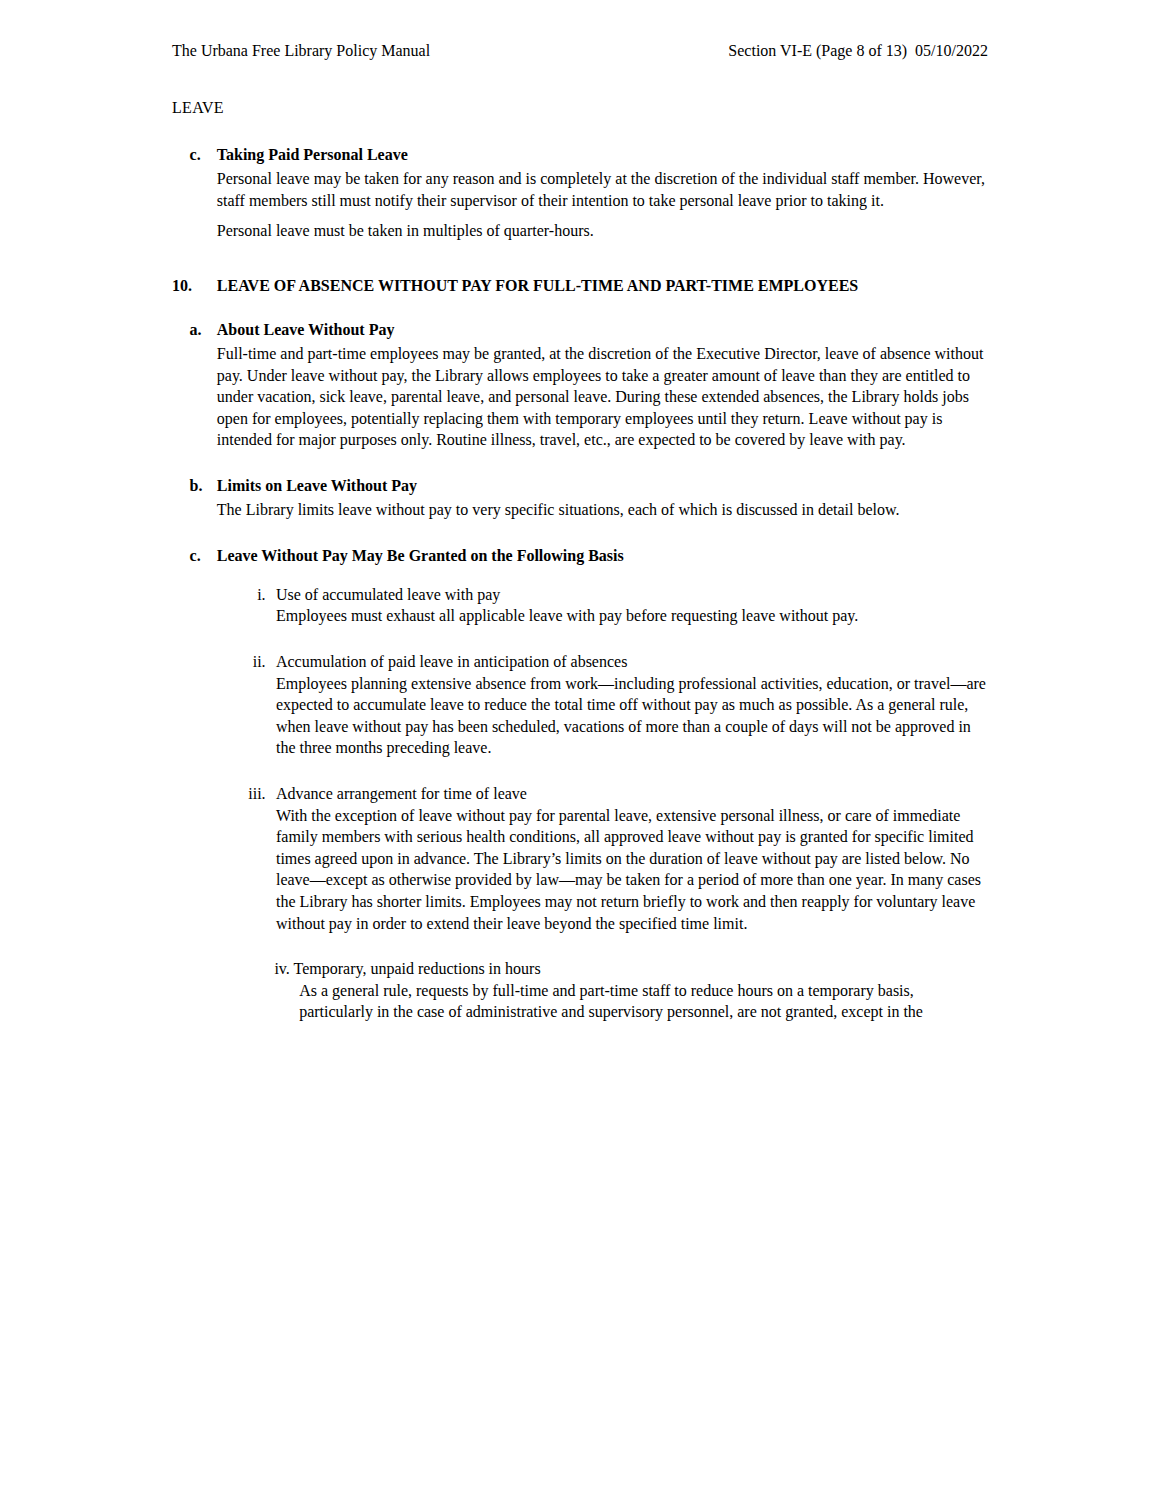The Urbana Free Library Policy Manual Section VI-E (Page 8 of 13) 05/10/2022
LEAVE
c.
Taking Paid Personal Leave
Personal leave may be taken for any reason and is completely at the discretion of the individual staff member. However, staff members still must notify their supervisor of their intention to take personal leave prior to taking it.
Personal leave must be taken in multiples of quarter-hours.
10. Leave of Absence Without Pay for Full-Time and Part-Time Employees
a.
About Leave Without Pay
Full-time and part-time employees may be granted, at the discretion of the Executive Director, leave of absence without pay. Under leave without pay, the Library allows employees to take a greater amount of leave than they are entitled to under vacation, sick leave, parental leave, and personal leave. During these extended absences, the Library holds jobs open for employees, potentially replacing them with temporary employees until they return. Leave without pay is intended for major purposes only. Routine illness, travel, etc., are expected to be covered by leave with pay.
b.
Limits on Leave Without Pay
The Library limits leave without pay to very specific situations, each of which is discussed in detail below.
c.
Leave Without Pay May Be Granted on the Following Basis
i.
Use of accumulated leave with pay
Employees must exhaust all applicable leave with pay before requesting leave without pay.
ii.
Accumulation of paid leave in anticipation of absences
Employees planning extensive absence from work—including professional activities, education, or travel—are expected to accumulate leave to reduce the total time off without pay as much as possible. As a general rule, when leave without pay has been scheduled, vacations of more than a couple of days will not be approved in the three months preceding leave.
iii.
Advance arrangement for time of leave
With the exception of leave without pay for parental leave, extensive personal illness, or care of immediate family members with serious health conditions, all approved leave without pay is granted for specific limited times agreed upon in advance. The Library’s limits on the duration of leave without pay are listed below. No leave—except as otherwise provided by law—may be taken for a period of more than one year. In many cases the Library has shorter limits. Employees may not return briefly to work and then reapply for voluntary leave without pay in order to extend their leave beyond the specified time limit.
iv. Temporary, unpaid reductions in hours As a general rule, requests by full-time and part-time staff to reduce hours on a temporary basis, particularly in the case of administrative and supervisory personnel, are not granted, except in the